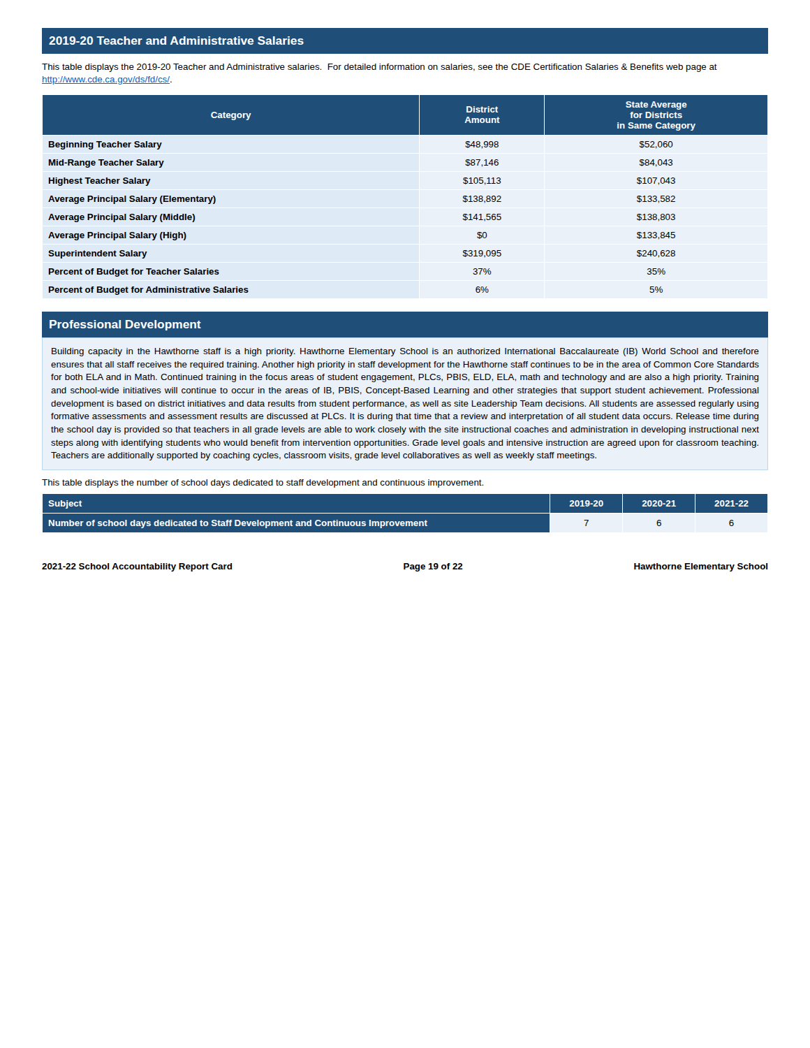2019-20 Teacher and Administrative Salaries
This table displays the 2019-20 Teacher and Administrative salaries. For detailed information on salaries, see the CDE Certification Salaries & Benefits web page at http://www.cde.ca.gov/ds/fd/cs/.
| Category | District Amount | State Average for Districts in Same Category |
| --- | --- | --- |
| Beginning Teacher Salary | $48,998 | $52,060 |
| Mid-Range Teacher Salary | $87,146 | $84,043 |
| Highest Teacher Salary | $105,113 | $107,043 |
| Average Principal Salary (Elementary) | $138,892 | $133,582 |
| Average Principal Salary (Middle) | $141,565 | $138,803 |
| Average Principal Salary (High) | $0 | $133,845 |
| Superintendent Salary | $319,095 | $240,628 |
| Percent of Budget for Teacher Salaries | 37% | 35% |
| Percent of Budget for Administrative Salaries | 6% | 5% |
Professional Development
Building capacity in the Hawthorne staff is a high priority. Hawthorne Elementary School is an authorized International Baccalaureate (IB) World School and therefore ensures that all staff receives the required training. Another high priority in staff development for the Hawthorne staff continues to be in the area of Common Core Standards for both ELA and in Math. Continued training in the focus areas of student engagement, PLCs, PBIS, ELD, ELA, math and technology and are also a high priority. Training and school-wide initiatives will continue to occur in the areas of IB, PBIS, Concept-Based Learning and other strategies that support student achievement. Professional development is based on district initiatives and data results from student performance, as well as site Leadership Team decisions. All students are assessed regularly using formative assessments and assessment results are discussed at PLCs. It is during that time that a review and interpretation of all student data occurs. Release time during the school day is provided so that teachers in all grade levels are able to work closely with the site instructional coaches and administration in developing instructional next steps along with identifying students who would benefit from intervention opportunities. Grade level goals and intensive instruction are agreed upon for classroom teaching. Teachers are additionally supported by coaching cycles, classroom visits, grade level collaboratives as well as weekly staff meetings.
This table displays the number of school days dedicated to staff development and continuous improvement.
| Subject | 2019-20 | 2020-21 | 2021-22 |
| --- | --- | --- | --- |
| Number of school days dedicated to Staff Development and Continuous Improvement | 7 | 6 | 6 |
2021-22 School Accountability Report Card
Page 19 of 22
Hawthorne Elementary School